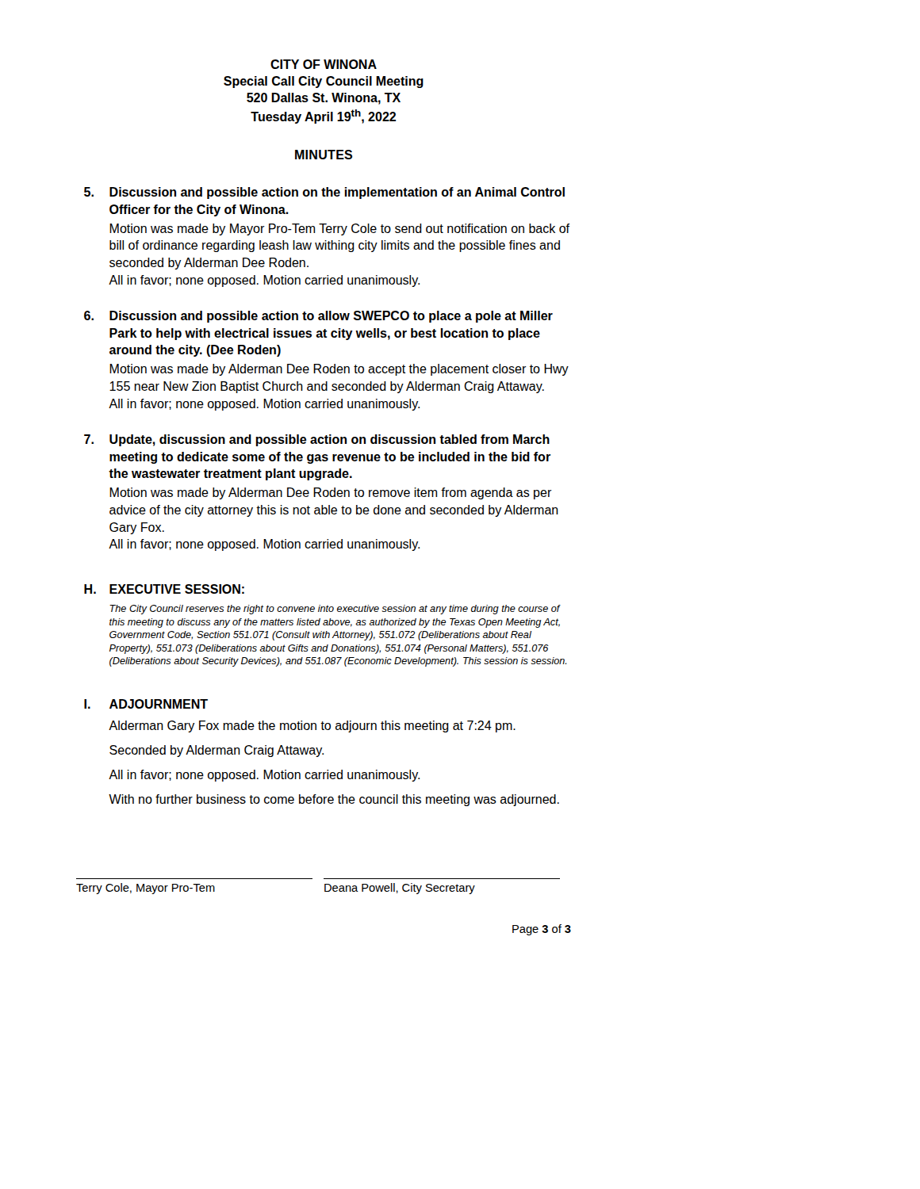CITY OF WINONA
Special Call City Council Meeting
520 Dallas St. Winona, TX
Tuesday April 19th, 2022
MINUTES
5. Discussion and possible action on the implementation of an Animal Control Officer for the City of Winona.
Motion was made by Mayor Pro-Tem Terry Cole to send out notification on back of bill of ordinance regarding leash law withing city limits and the possible fines and seconded by Alderman Dee Roden.
All in favor; none opposed. Motion carried unanimously.
6. Discussion and possible action to allow SWEPCO to place a pole at Miller Park to help with electrical issues at city wells, or best location to place around the city. (Dee Roden)
Motion was made by Alderman Dee Roden to accept the placement closer to Hwy 155 near New Zion Baptist Church and seconded by Alderman Craig Attaway.
All in favor; none opposed. Motion carried unanimously.
7. Update, discussion and possible action on discussion tabled from March meeting to dedicate some of the gas revenue to be included in the bid for the wastewater treatment plant upgrade.
Motion was made by Alderman Dee Roden to remove item from agenda as per advice of the city attorney this is not able to be done and seconded by Alderman Gary Fox.
All in favor; none opposed. Motion carried unanimously.
H.
Executive Session:
The City Council reserves the right to convene into executive session at any time during the course of this meeting to discuss any of the matters listed above, as authorized by the Texas Open Meeting Act, Government Code, Section 551.071 (Consult with Attorney), 551.072 (Deliberations about Real Property), 551.073 (Deliberations about Gifts and Donations), 551.074 (Personal Matters), 551.076 (Deliberations about Security Devices), and 551.087 (Economic Development). This session is session.
I.
Adjournment
Alderman Gary Fox made the motion to adjourn this meeting at 7:24 pm.
Seconded by Alderman Craig Attaway.
All in favor; none opposed. Motion carried unanimously.
With no further business to come before the council this meeting was adjourned.
| Terry Cole, Mayor Pro-Tem | Deana Powell, City Secretary |
Page 3 of 3